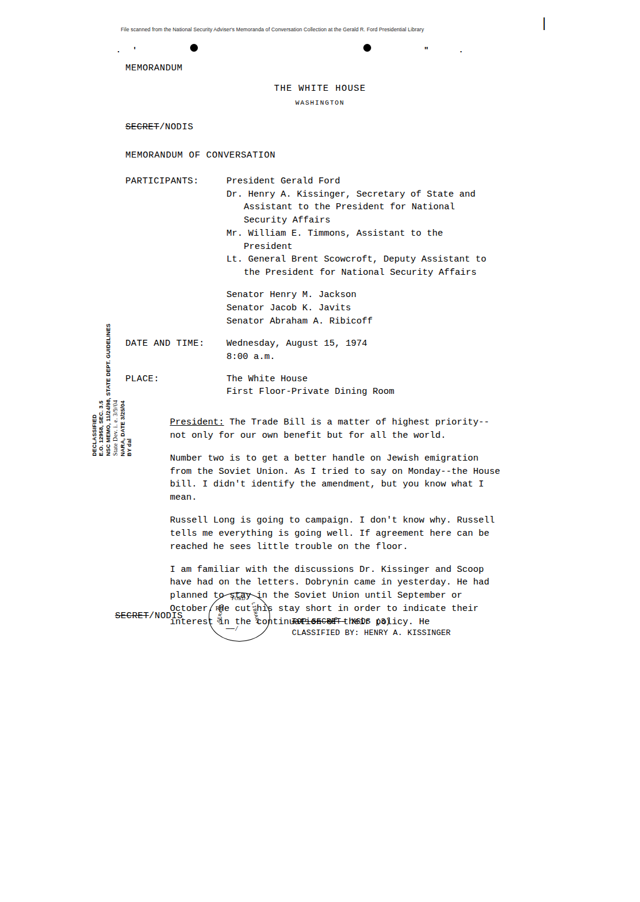File scanned from the National Security Adviser's Memoranda of Conversation Collection at the Gerald R. Ford Presidential Library
. ' " .
|
MEMORANDUM
THE WHITE HOUSE
WASHINGTON
SECRET/NODIS
MEMORANDUM OF CONVERSATION
| PARTICIPANTS: | President Gerald Ford Dr. Henry A. Kissinger, Secretary of State and Assistant to the President for National Security Affairs Mr. William E. Timmons, Assistant to the President Lt. General Brent Scowcroft, Deputy Assistant to the President for National Security Affairs Senator Henry M. Jackson Senator Jacob K. Javits Senator Abraham A. Ribicoff |
| DATE AND TIME: | Wednesday, August 15, 1974 8:00 a.m. |
| PLACE: | The White House First Floor-Private Dining Room |
President: The Trade Bill is a matter of highest priority--not only for our own benefit but for all the world.
Number two is to get a better handle on Jewish emigration from the Soviet Union. As I tried to say on Monday--the House bill. I didn't identify the amendment, but you know what I mean.
Russell Long is going to campaign. I don't know why. Russell tells me everything is going well. If agreement here can be reached he sees little trouble on the floor.
I am familiar with the discussions Dr. Kissinger and Scoop have had on the letters. Dobrynin came in yesterday. He had planned to stay in the Soviet Union until September or October. He cut his stay short in order to indicate their interest in the continuation of their policy. He
DECLASSIFIED
E.O. 12958, SEC. 3.5
NSC MEMO, 11/24/98, STATE DEPT. GUIDELINES
State Dev. i. e. 3/9/04
NARA, DATE 3/25/04
BY dal
SECRET/NODIS
R FORD GERALD LIBRARY ——∕
TOP SECRET— XGDS (3)
CLASSIFIED BY: HENRY A. KISSINGER